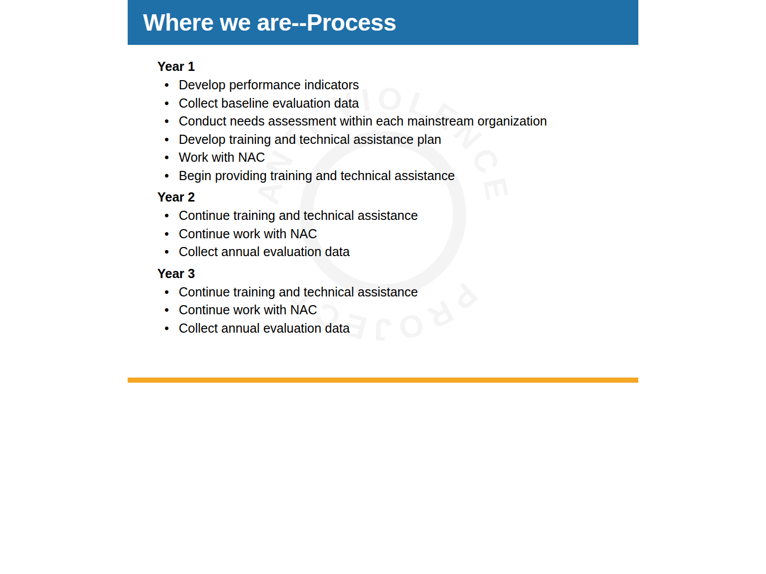Where we are--Process
ANTI-VIOLENCE PROJECT
Year 1
Develop performance indicators
Collect baseline evaluation data
Conduct needs assessment within each mainstream organization
Develop training and technical assistance plan
Work with NAC
Begin providing training and technical assistance
Year 2
Continue training and technical assistance
Continue work with NAC
Collect annual evaluation data
Year 3
Continue training and technical assistance
Continue work with NAC
Collect annual evaluation data